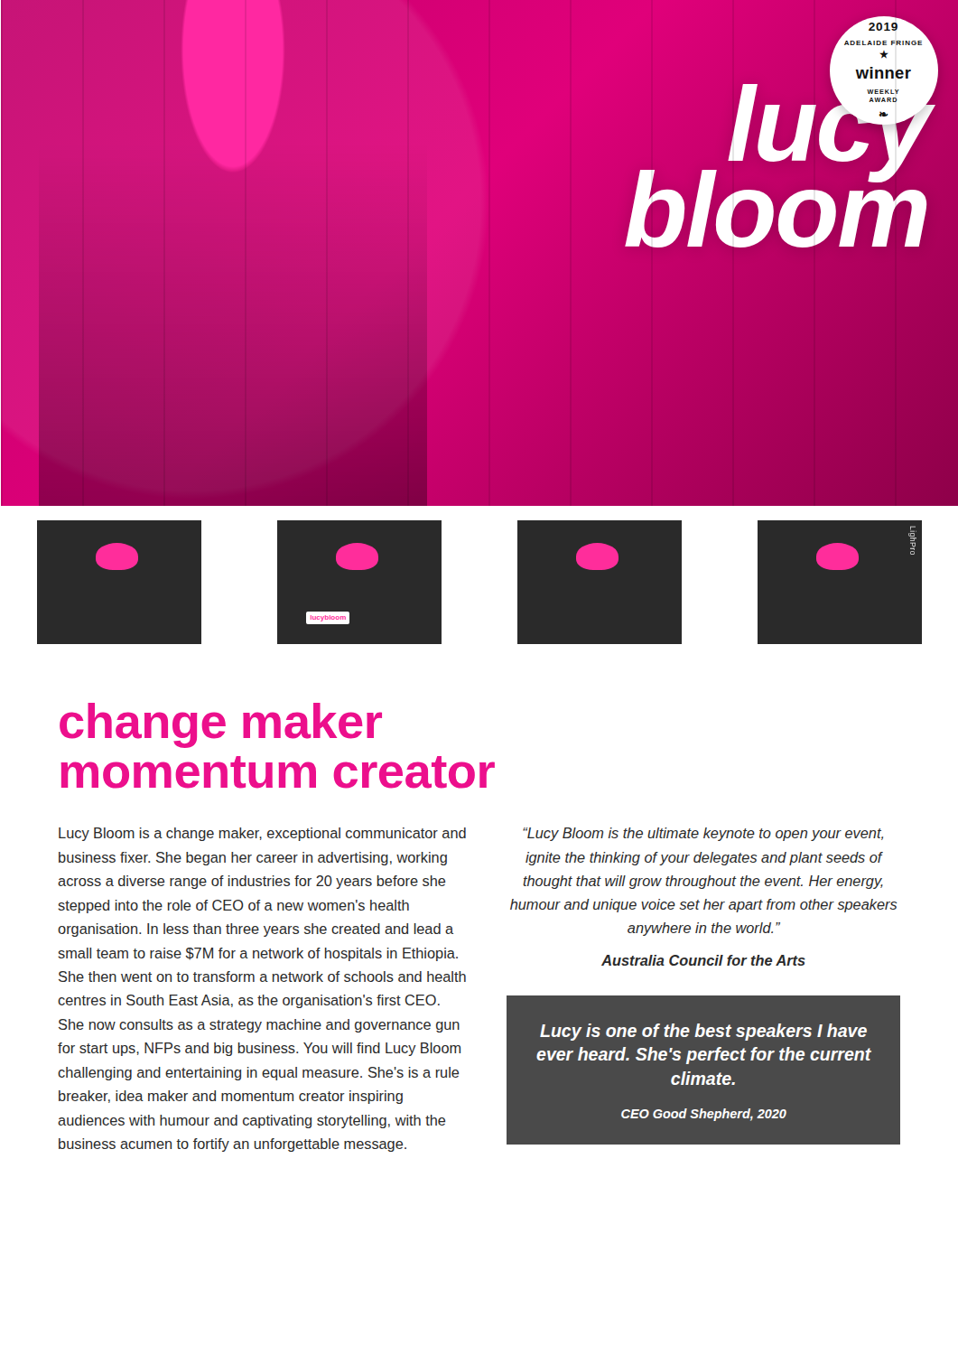lucy bloom
2019 Adelaide Fringe ★ WINNER Weekly
Award ❧
change maker momentum creator
Lucy Bloom is a change maker, exceptional communicator and business fixer. She began her career in advertising, working across a diverse range of industries for 20 years before she stepped into the role of CEO of a new women's health organisation. In less than three years she created and lead a small team to raise $7M for a network of hospitals in Ethiopia. She then went on to transform a network of schools and health centres in South East Asia, as the organisation's first CEO. She now consults as a strategy machine and governance gun for start ups, NFPs and big business. You will find Lucy Bloom challenging and entertaining in equal measure. She's is a rule breaker, idea maker and momentum creator inspiring audiences with humour and captivating storytelling, with the business acumen to fortify an unforgettable message.
“Lucy Bloom is the ultimate keynote to open your event, ignite the thinking of your delegates and plant seeds of thought that will grow throughout the event. Her energy, humour and unique voice set her apart from other speakers anywhere in the world.”
Australia Council for the Arts
Lucy is one of the best speakers I have ever heard. She's perfect for the current climate.
CEO Good Shepherd, 2020